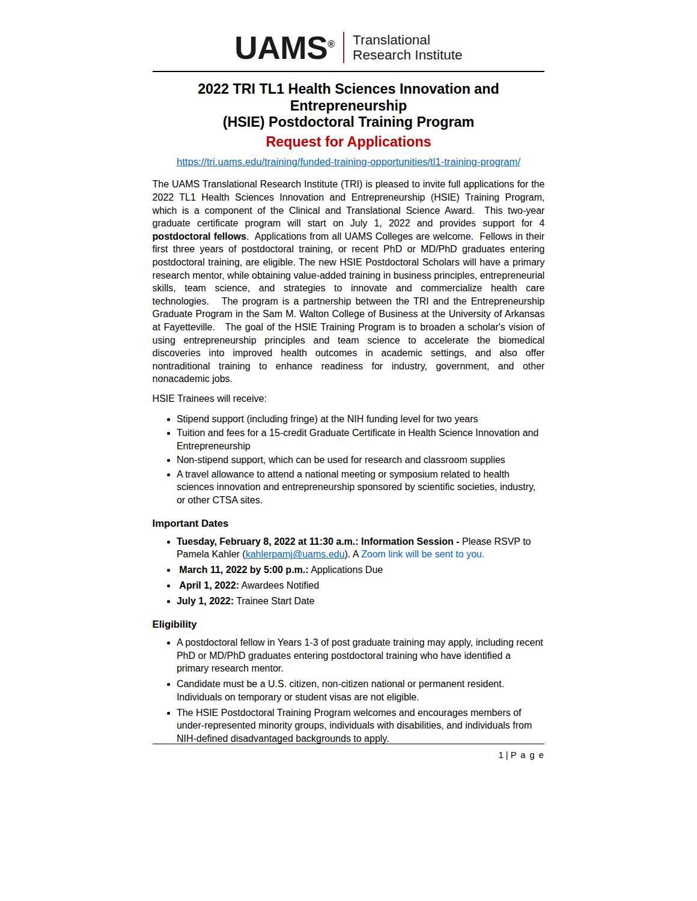UAMS®
Translational
Research Institute
2022 TRI TL1 Health Sciences Innovation and Entrepreneurship
(HSIE) Postdoctoral Training Program
Request for Applications
https://tri.uams.edu/training/funded-training-opportunities/tl1-training-program/
The UAMS Translational Research Institute (TRI) is pleased to invite full applications for the 2022 TL1 Health Sciences Innovation and Entrepreneurship (HSIE) Training Program, which is a component of the Clinical and Translational Science Award. This two-year graduate certificate program will start on July 1, 2022 and provides support for 4 postdoctoral fellows. Applications from all UAMS Colleges are welcome. Fellows in their first three years of postdoctoral training, or recent PhD or MD/PhD graduates entering postdoctoral training, are eligible. The new HSIE Postdoctoral Scholars will have a primary research mentor, while obtaining value-added training in business principles, entrepreneurial skills, team science, and strategies to innovate and commercialize health care technologies. The program is a partnership between the TRI and the Entrepreneurship Graduate Program in the Sam M. Walton College of Business at the University of Arkansas at Fayetteville. The goal of the HSIE Training Program is to broaden a scholar's vision of using entrepreneurship principles and team science to accelerate the biomedical discoveries into improved health outcomes in academic settings, and also offer nontraditional training to enhance readiness for industry, government, and other nonacademic jobs.
HSIE Trainees will receive:
Stipend support (including fringe) at the NIH funding level for two years
Tuition and fees for a 15-credit Graduate Certificate in Health Science Innovation and Entrepreneurship
Non-stipend support, which can be used for research and classroom supplies
A travel allowance to attend a national meeting or symposium related to health sciences innovation and entrepreneurship sponsored by scientific societies, industry, or other CTSA sites.
Important Dates
Tuesday, February 8, 2022 at 11:30 a.m.: Information Session - Please RSVP to Pamela Kahler (kahlerpamj@uams.edu). A Zoom link will be sent to you.
March 11, 2022 by 5:00 p.m.: Applications Due
April 1, 2022: Awardees Notified
July 1, 2022: Trainee Start Date
Eligibility
A postdoctoral fellow in Years 1-3 of post graduate training may apply, including recent PhD or MD/PhD graduates entering postdoctoral training who have identified a primary research mentor.
Candidate must be a U.S. citizen, non-citizen national or permanent resident. Individuals on temporary or student visas are not eligible.
The HSIE Postdoctoral Training Program welcomes and encourages members of under-represented minority groups, individuals with disabilities, and individuals from NIH-defined disadvantaged backgrounds to apply.
1 | P a g e